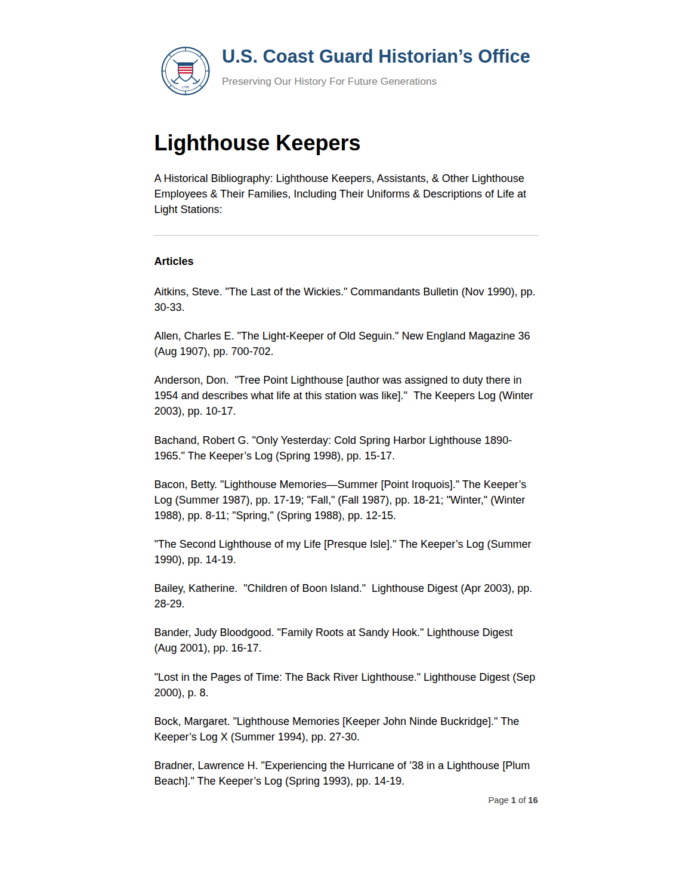1790
U.S. Coast Guard Historian’s Office
Preserving Our History For Future Generations
Lighthouse Keepers
A Historical Bibliography: Lighthouse Keepers, Assistants, & Other Lighthouse Employees & Their Families, Including Their Uniforms & Descriptions of Life at Light Stations:
Articles
Aitkins, Steve. "The Last of the Wickies." Commandants Bulletin (Nov 1990), pp. 30-33.
Allen, Charles E. "The Light-Keeper of Old Seguin." New England Magazine 36 (Aug 1907), pp. 700-702.
Anderson, Don. "Tree Point Lighthouse [author was assigned to duty there in 1954 and describes what life at this station was like]." The Keepers Log (Winter 2003), pp. 10-17.
Bachand, Robert G. "Only Yesterday: Cold Spring Harbor Lighthouse 1890-1965." The Keeper’s Log (Spring 1998), pp. 15-17.
Bacon, Betty. "Lighthouse Memories—Summer [Point Iroquois]." The Keeper’s Log (Summer 1987), pp. 17-19; "Fall," (Fall 1987), pp. 18-21; "Winter," (Winter 1988), pp. 8-11; "Spring," (Spring 1988), pp. 12-15.
"The Second Lighthouse of my Life [Presque Isle]." The Keeper’s Log (Summer 1990), pp. 14-19.
Bailey, Katherine. "Children of Boon Island." Lighthouse Digest (Apr 2003), pp. 28-29.
Bander, Judy Bloodgood. "Family Roots at Sandy Hook." Lighthouse Digest (Aug 2001), pp. 16-17.
"Lost in the Pages of Time: The Back River Lighthouse." Lighthouse Digest (Sep 2000), p. 8.
Bock, Margaret. "Lighthouse Memories [Keeper John Ninde Buckridge]." The Keeper’s Log X (Summer 1994), pp. 27-30.
Bradner, Lawrence H. "Experiencing the Hurricane of ’38 in a Lighthouse [Plum Beach]." The Keeper’s Log (Spring 1993), pp. 14-19.
Page 1 of 16